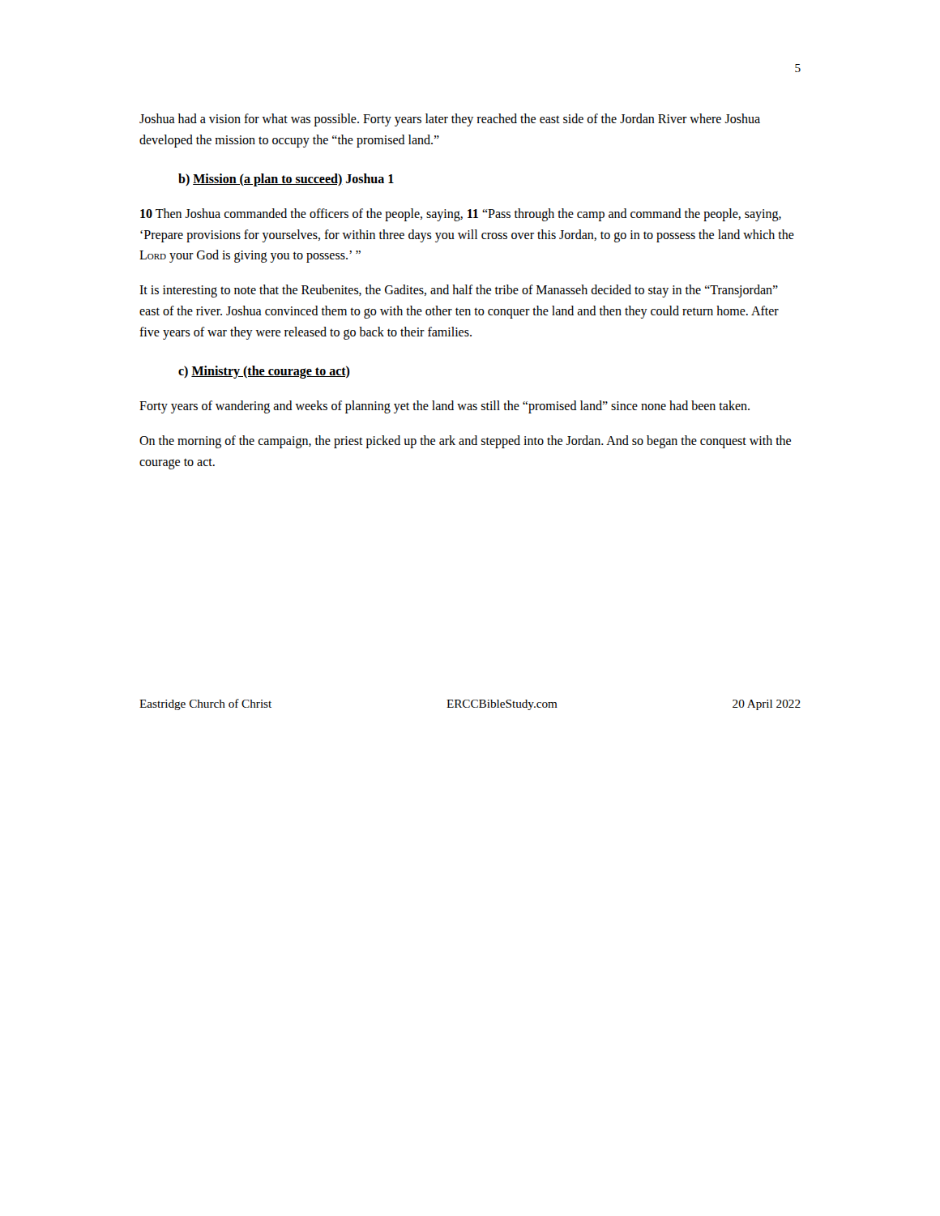5
Joshua had a vision for what was possible. Forty years later they reached the east side of the Jordan River where Joshua developed the mission to occupy the “the promised land.”
b) Mission (a plan to succeed) Joshua 1
10 Then Joshua commanded the officers of the people, saying, 11 “Pass through the camp and command the people, saying, ‘Prepare provisions for yourselves, for within three days you will cross over this Jordan, to go in to possess the land which the Lord your God is giving you to possess.’ ”
It is interesting to note that the Reubenites, the Gadites, and half the tribe of Manasseh decided to stay in the “Transjordan” east of the river. Joshua convinced them to go with the other ten to conquer the land and then they could return home. After five years of war they were released to go back to their families.
c) Ministry (the courage to act)
Forty years of wandering and weeks of planning yet the land was still the “promised land” since none had been taken.
On the morning of the campaign, the priest picked up the ark and stepped into the Jordan. And so began the conquest with the courage to act.
Eastridge Church of Christ ERCCBibleStudy.com 20 April 2022